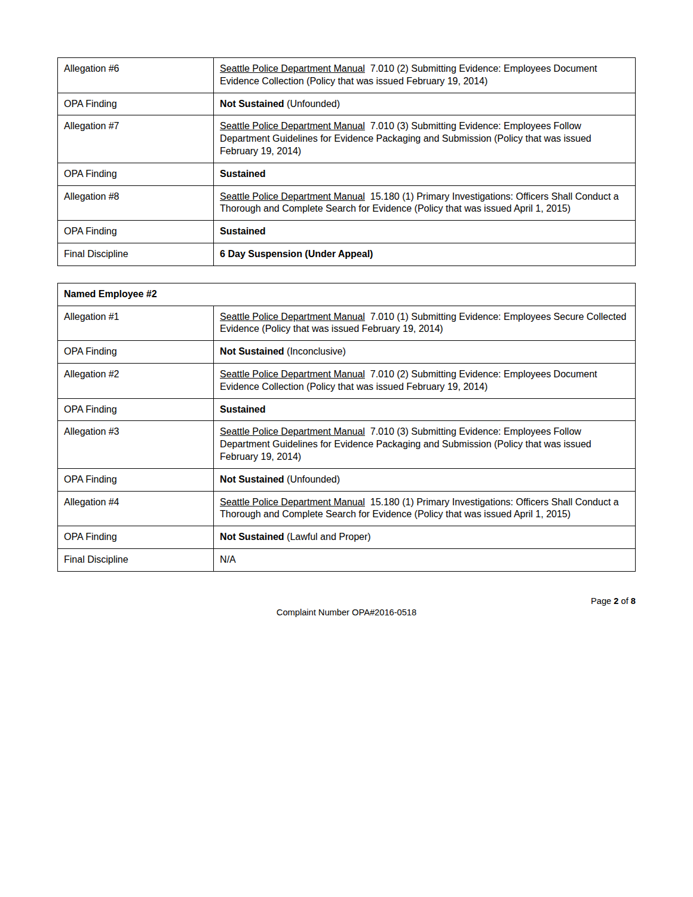| Allegation #6 | Seattle Police Department Manual 7.010 (2) Submitting Evidence: Employees Document Evidence Collection (Policy that was issued February 19, 2014) |
| OPA Finding | Not Sustained (Unfounded) |
| Allegation #7 | Seattle Police Department Manual 7.010 (3) Submitting Evidence: Employees Follow Department Guidelines for Evidence Packaging and Submission (Policy that was issued February 19, 2014) |
| OPA Finding | Sustained |
| Allegation #8 | Seattle Police Department Manual 15.180 (1) Primary Investigations: Officers Shall Conduct a Thorough and Complete Search for Evidence (Policy that was issued April 1, 2015) |
| OPA Finding | Sustained |
| Final Discipline | 6 Day Suspension (Under Appeal) |
| Named Employee #2 |
| Allegation #1 | Seattle Police Department Manual 7.010 (1) Submitting Evidence: Employees Secure Collected Evidence (Policy that was issued February 19, 2014) |
| OPA Finding | Not Sustained (Inconclusive) |
| Allegation #2 | Seattle Police Department Manual 7.010 (2) Submitting Evidence: Employees Document Evidence Collection (Policy that was issued February 19, 2014) |
| OPA Finding | Sustained |
| Allegation #3 | Seattle Police Department Manual 7.010 (3) Submitting Evidence: Employees Follow Department Guidelines for Evidence Packaging and Submission (Policy that was issued February 19, 2014) |
| OPA Finding | Not Sustained (Unfounded) |
| Allegation #4 | Seattle Police Department Manual 15.180 (1) Primary Investigations: Officers Shall Conduct a Thorough and Complete Search for Evidence (Policy that was issued April 1, 2015) |
| OPA Finding | Not Sustained (Lawful and Proper) |
| Final Discipline | N/A |
Page 2 of 8
Complaint Number OPA#2016-0518